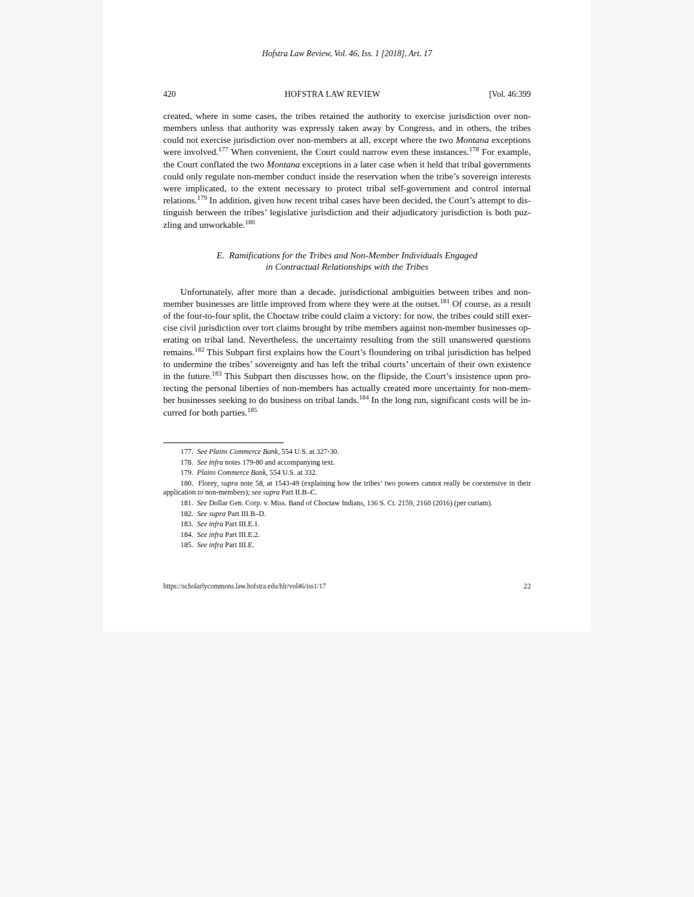Hofstra Law Review, Vol. 46, Iss. 1 [2018], Art. 17
420 HOFSTRA LAW REVIEW [Vol. 46:399
created, where in some cases, the tribes retained the authority to exercise jurisdiction over non-members unless that authority was expressly taken away by Congress, and in others, the tribes could not exercise jurisdiction over non-members at all, except where the two Montana exceptions were involved.177 When convenient, the Court could narrow even these instances.178 For example, the Court conflated the two Montana exceptions in a later case when it held that tribal governments could only regulate non-member conduct inside the reservation when the tribe’s sovereign interests were implicated, to the extent necessary to protect tribal self-government and control internal relations.179 In addition, given how recent tribal cases have been decided, the Court’s attempt to distinguish between the tribes’ legislative jurisdiction and their adjudicatory jurisdiction is both puzzling and unworkable.180
E. Ramifications for the Tribes and Non-Member Individuals Engaged
in Contractual Relationships with the Tribes
Unfortunately, after more than a decade, jurisdictional ambiguities between tribes and non-member businesses are little improved from where they were at the outset.181 Of course, as a result of the four-to-four split, the Choctaw tribe could claim a victory: for now, the tribes could still exercise civil jurisdiction over tort claims brought by tribe members against non-member businesses operating on tribal land. Nevertheless, the uncertainty resulting from the still unanswered questions remains.182 This Subpart first explains how the Court’s floundering on tribal jurisdiction has helped to undermine the tribes’ sovereignty and has left the tribal courts’ uncertain of their own existence in the future.183 This Subpart then discusses how, on the flipside, the Court’s insistence upon protecting the personal liberties of non-members has actually created more uncertainty for non-member businesses seeking to do business on tribal lands.184 In the long run, significant costs will be incurred for both parties.185
177. See Plains Commerce Bank, 554 U.S. at 327-30.
178. See infra notes 179-80 and accompanying text.
179. Plains Commerce Bank, 554 U.S. at 332.
180. Florey, supra note 58, at 1543-49 (explaining how the tribes’ two powers cannot really be coextensive in their application to non-members); see supra Part II.B–C.
181. See Dollar Gen. Corp. v. Miss. Band of Choctaw Indians, 136 S. Ct. 2159, 2160 (2016) (per curiam).
182. See supra Part III.B–D.
183. See infra Part III.E.1.
184. See infra Part III.E.2.
185. See infra Part III.E.
https://scholarlycommons.law.hofstra.edu/hlr/vol46/iss1/17 22